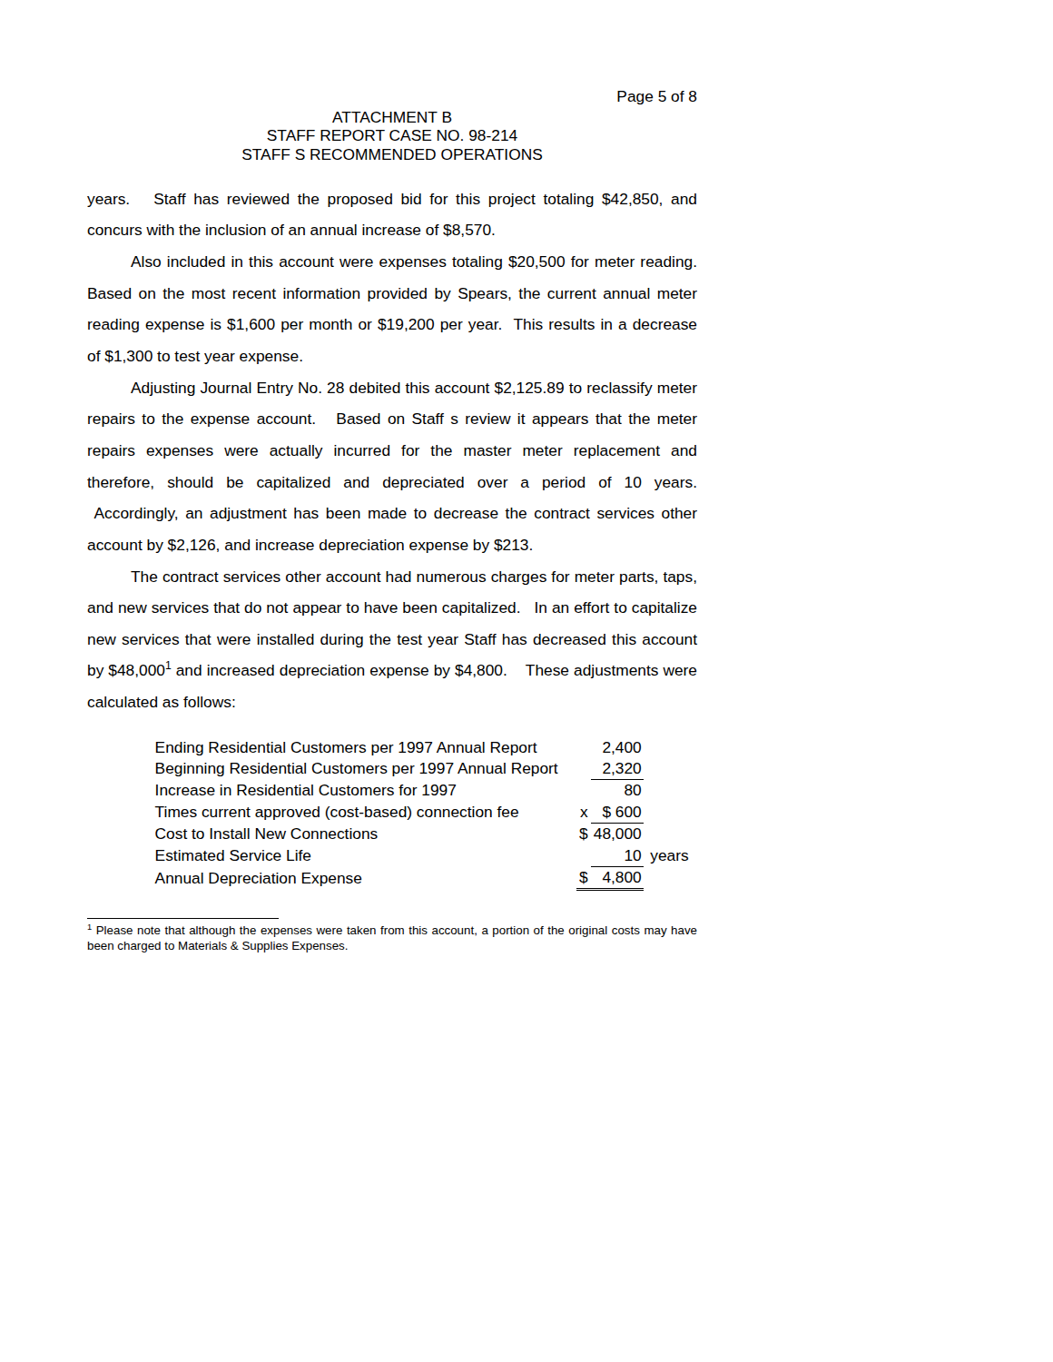Page 5 of 8
ATTACHMENT B
STAFF REPORT CASE NO. 98-214
STAFF S RECOMMENDED OPERATIONS
years. Staff has reviewed the proposed bid for this project totaling $42,850, and concurs with the inclusion of an annual increase of $8,570.
Also included in this account were expenses totaling $20,500 for meter reading. Based on the most recent information provided by Spears, the current annual meter reading expense is $1,600 per month or $19,200 per year. This results in a decrease of $1,300 to test year expense.
Adjusting Journal Entry No. 28 debited this account $2,125.89 to reclassify meter repairs to the expense account. Based on Staff s review it appears that the meter repairs expenses were actually incurred for the master meter replacement and therefore, should be capitalized and depreciated over a period of 10 years. Accordingly, an adjustment has been made to decrease the contract services other account by $2,126, and increase depreciation expense by $213.
The contract services other account had numerous charges for meter parts, taps, and new services that do not appear to have been capitalized. In an effort to capitalize new services that were installed during the test year Staff has decreased this account by $48,0001 and increased depreciation expense by $4,800. These adjustments were calculated as follows:
| Ending Residential Customers per 1997 Annual Report | | 2,400 | |
| Beginning Residential Customers per 1997 Annual Report | | 2,320 | |
| Increase in Residential Customers for 1997 | | 80 | |
| Times current approved (cost-based) connection fee | x | $ 600 | |
| Cost to Install New Connections | $ | 48,000 | |
| Estimated Service Life | | 10 | years |
| Annual Depreciation Expense | $ | 4,800 | |
1 Please note that although the expenses were taken from this account, a portion of the original costs may have been charged to Materials & Supplies Expenses.